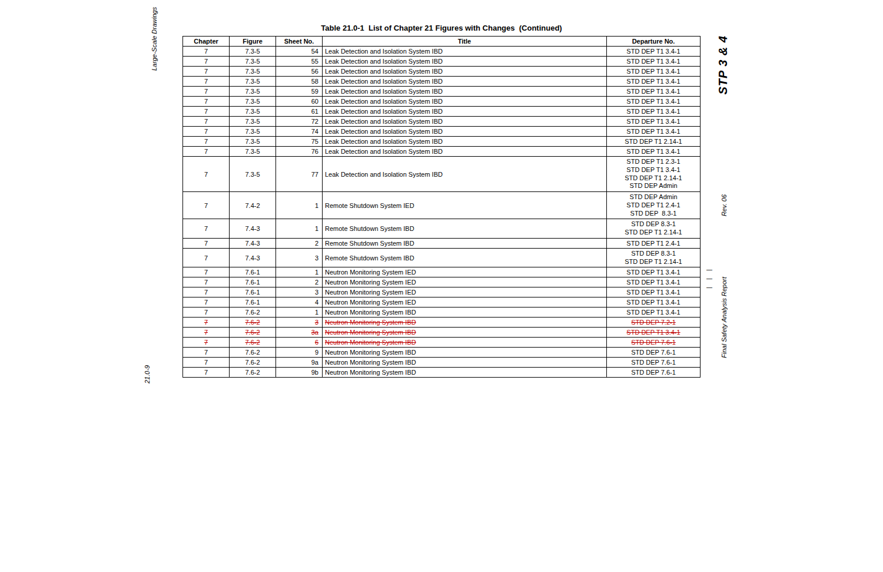Large-Scale Drawings
STP 3 & 4
Rev. 06
Final Safety Analysis Report
| | |
21.0-9
Table 21.0-1 List of Chapter 21 Figures with Changes (Continued)
| Chapter | Figure | Sheet No. | Title | Departure No. |
| --- | --- | --- | --- | --- |
| 7 | 7.3-5 | 54 | Leak Detection and Isolation System IBD | STD DEP T1 3.4-1 |
| 7 | 7.3-5 | 55 | Leak Detection and Isolation System IBD | STD DEP T1 3.4-1 |
| 7 | 7.3-5 | 56 | Leak Detection and Isolation System IBD | STD DEP T1 3.4-1 |
| 7 | 7.3-5 | 58 | Leak Detection and Isolation System IBD | STD DEP T1 3.4-1 |
| 7 | 7.3-5 | 59 | Leak Detection and Isolation System IBD | STD DEP T1 3.4-1 |
| 7 | 7.3-5 | 60 | Leak Detection and Isolation System IBD | STD DEP T1 3.4-1 |
| 7 | 7.3-5 | 61 | Leak Detection and Isolation System IBD | STD DEP T1 3.4-1 |
| 7 | 7.3-5 | 72 | Leak Detection and Isolation System IBD | STD DEP T1 3.4-1 |
| 7 | 7.3-5 | 74 | Leak Detection and Isolation System IBD | STD DEP T1 3.4-1 |
| 7 | 7.3-5 | 75 | Leak Detection and Isolation System IBD | STD DEP T1 2.14-1 |
| 7 | 7.3-5 | 76 | Leak Detection and Isolation System IBD | STD DEP T1 3.4-1 |
| 7 | 7.3-5 | 77 | Leak Detection and Isolation System IBD | STD DEP T1 2.3-1 STD DEP T1 3.4-1 STD DEP T1 2.14-1 STD DEP Admin |
| 7 | 7.4-2 | 1 | Remote Shutdown System IED | STD DEP Admin STD DEP T1 2.4-1 STD DEP 8.3-1 |
| 7 | 7.4-3 | 1 | Remote Shutdown System IBD | STD DEP 8.3-1 STD DEP T1 2.14-1 |
| 7 | 7.4-3 | 2 | Remote Shutdown System IBD | STD DEP T1 2.4-1 |
| 7 | 7.4-3 | 3 | Remote Shutdown System IBD | STD DEP 8.3-1 STD DEP T1 2.14-1 |
| 7 | 7.6-1 | 1 | Neutron Monitoring System IED | STD DEP T1 3.4-1 |
| 7 | 7.6-1 | 2 | Neutron Monitoring System IED | STD DEP T1 3.4-1 |
| 7 | 7.6-1 | 3 | Neutron Monitoring System IED | STD DEP T1 3.4-1 |
| 7 | 7.6-1 | 4 | Neutron Monitoring System IED | STD DEP T1 3.4-1 |
| 7 | 7.6-2 | 1 | Neutron Monitoring System IBD | STD DEP T1 3.4-1 |
| 7 | 7.6-2 | 3 | Neutron Monitoring System IBD | STD DEP 7.2-1 |
| 7 | 7.6-2 | 3a | Neutron Monitoring System IBD | STD DEP T1 3.4-1 |
| 7 | 7.6-2 | 6 | Neutron Monitoring System IBD | STD DEP 7.6-1 |
| 7 | 7.6-2 | 9 | Neutron Monitoring System IBD | STD DEP 7.6-1 |
| 7 | 7.6-2 | 9a | Neutron Monitoring System IBD | STD DEP 7.6-1 |
| 7 | 7.6-2 | 9b | Neutron Monitoring System IBD | STD DEP 7.6-1 |